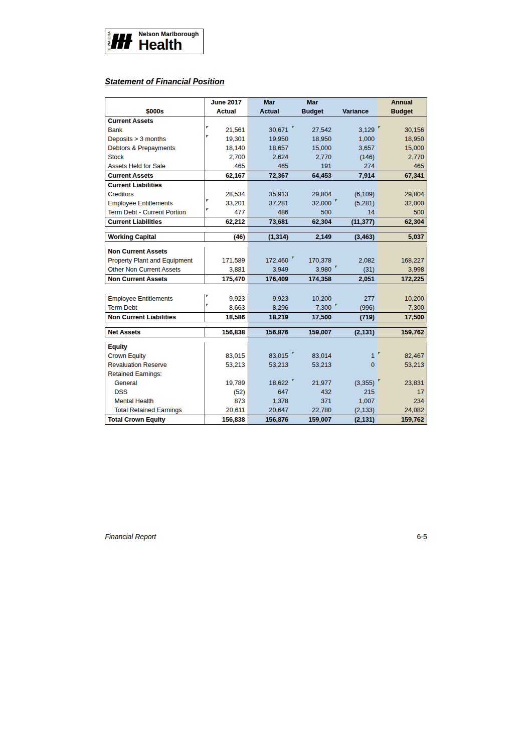TE WAIORA
Nelson Marlborough
Health
Statement of Financial Position
| | June 2017 | Mar | Mar | | Annual |
| --- | --- | --- | --- | --- | --- |
| $000s | Actual | Actual | Budget | Variance | Budget |
| Current Assets | | | | | |
| Bank | 21,561 | 30,671 | 27,542 | 3,129 | 30,156 |
| Deposits > 3 months | 19,301 | 19,950 | 18,950 | 1,000 | 18,950 |
| Debtors & Prepayments | 18,140 | 18,657 | 15,000 | 3,657 | 15,000 |
| Stock | 2,700 | 2,624 | 2,770 | (146) | 2,770 |
| Assets Held for Sale | 465 | 465 | 191 | 274 | 465 |
| Current Assets | 62,167 | 72,367 | 64,453 | 7,914 | 67,341 |
| Current Liabilities | | | | | |
| Creditors | 28,534 | 35,913 | 29,804 | (6,109) | 29,804 |
| Employee Entitlements | 33,201 | 37,281 | 32,000 | (5,281) | 32,000 |
| Term Debt - Current Portion | 477 | 486 | 500 | 14 | 500 |
| Current Liabilities | 62,212 | 73,681 | 62,304 | (11,377) | 62,304 |
| Working Capital | (46) | (1,314) | 2,149 | (3,463) | 5,037 |
| Non Current Assets | | | | | |
| Property Plant and Equipment | 171,589 | 172,460 | 170,378 | 2,082 | 168,227 |
| Other Non Current Assets | 3,881 | 3,949 | 3,980 | (31) | 3,998 |
| Non Current Assets | 175,470 | 176,409 | 174,358 | 2,051 | 172,225 |
| Employee Entitlements | 9,923 | 9,923 | 10,200 | 277 | 10,200 |
| Term Debt | 8,663 | 8,296 | 7,300 | (996) | 7,300 |
| Non Current Liabilities | 18,586 | 18,219 | 17,500 | (719) | 17,500 |
| Net Assets | 156,838 | 156,876 | 159,007 | (2,131) | 159,762 |
| Equity | | | | | |
| Crown Equity | 83,015 | 83,015 | 83,014 | 1 | 82,467 |
| Revaluation Reserve | 53,213 | 53,213 | 53,213 | 0 | 53,213 |
| Retained Earnings: | | | | | |
| General | 19,789 | 18,622 | 21,977 | (3,355) | 23,831 |
| DSS | (52) | 647 | 432 | 215 | 17 |
| Mental Health | 873 | 1,378 | 371 | 1,007 | 234 |
| Total Retained Earnings | 20,611 | 20,647 | 22,780 | (2,133) | 24,082 |
| Total Crown Equity | 156,838 | 156,876 | 159,007 | (2,131) | 159,762 |
Financial Report 6-5